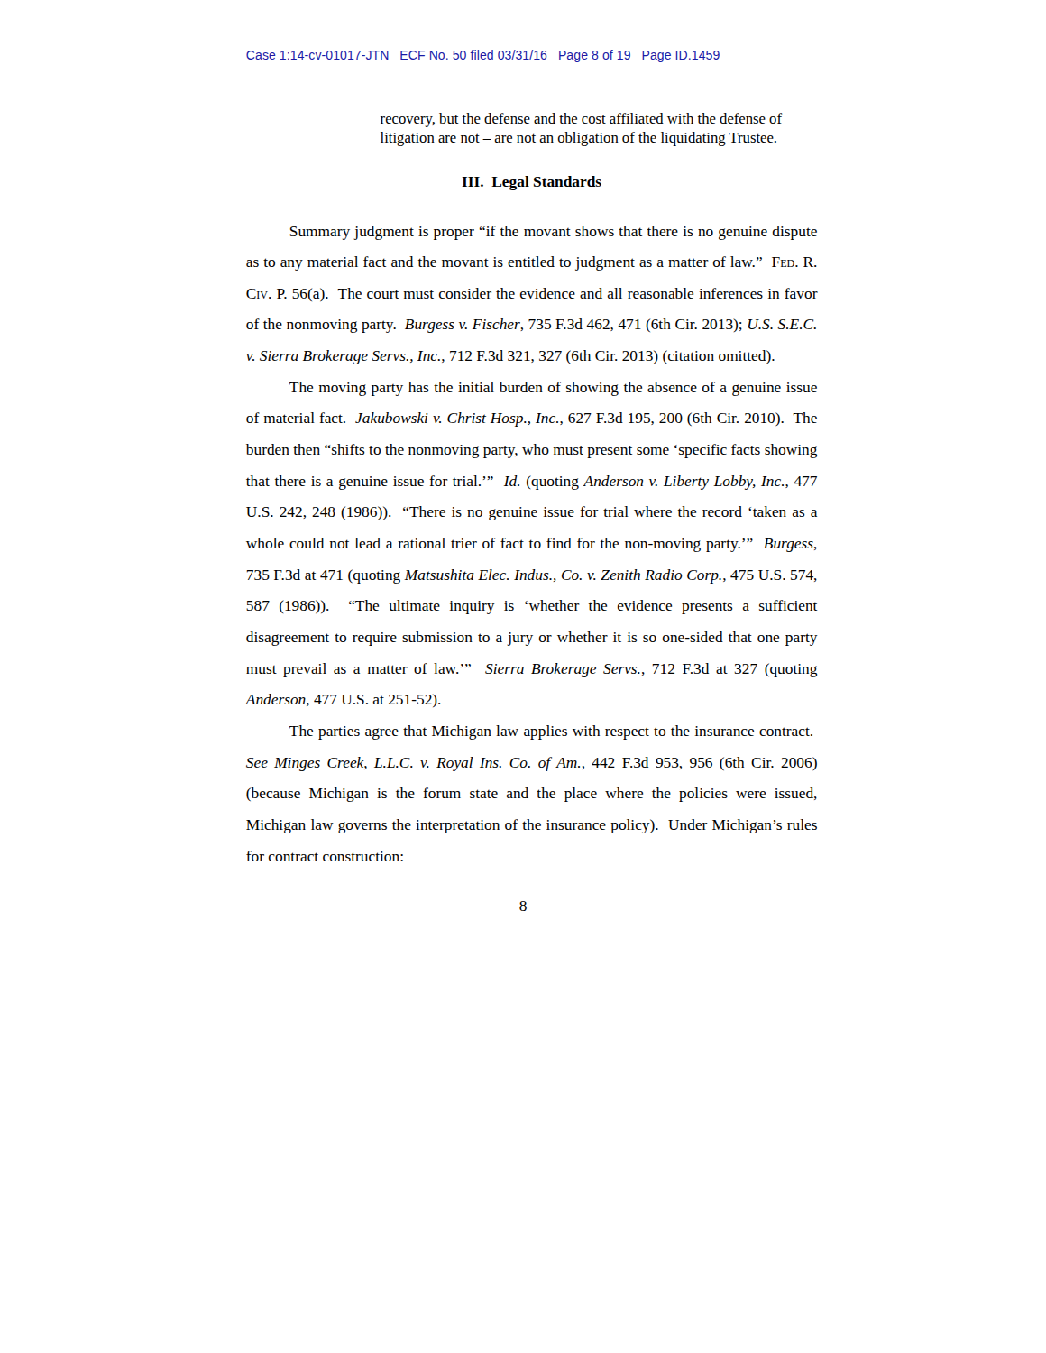Case 1:14-cv-01017-JTN ECF No. 50 filed 03/31/16 Page 8 of 19 Page ID.1459
recovery, but the defense and the cost affiliated with the defense of litigation are not – are not an obligation of the liquidating Trustee.
III. Legal Standards
Summary judgment is proper “if the movant shows that there is no genuine dispute as to any material fact and the movant is entitled to judgment as a matter of law.” Fed. R. Civ. P. 56(a). The court must consider the evidence and all reasonable inferences in favor of the nonmoving party. Burgess v. Fischer, 735 F.3d 462, 471 (6th Cir. 2013); U.S. S.E.C. v. Sierra Brokerage Servs., Inc., 712 F.3d 321, 327 (6th Cir. 2013) (citation omitted).
The moving party has the initial burden of showing the absence of a genuine issue of material fact. Jakubowski v. Christ Hosp., Inc., 627 F.3d 195, 200 (6th Cir. 2010). The burden then “shifts to the nonmoving party, who must present some ‘specific facts showing that there is a genuine issue for trial.’” Id. (quoting Anderson v. Liberty Lobby, Inc., 477 U.S. 242, 248 (1986)). “There is no genuine issue for trial where the record ‘taken as a whole could not lead a rational trier of fact to find for the non-moving party.’” Burgess, 735 F.3d at 471 (quoting Matsushita Elec. Indus., Co. v. Zenith Radio Corp., 475 U.S. 574, 587 (1986)). “The ultimate inquiry is ‘whether the evidence presents a sufficient disagreement to require submission to a jury or whether it is so one-sided that one party must prevail as a matter of law.’” Sierra Brokerage Servs., 712 F.3d at 327 (quoting Anderson, 477 U.S. at 251-52).
The parties agree that Michigan law applies with respect to the insurance contract. See Minges Creek, L.L.C. v. Royal Ins. Co. of Am., 442 F.3d 953, 956 (6th Cir. 2006) (because Michigan is the forum state and the place where the policies were issued, Michigan law governs the interpretation of the insurance policy). Under Michigan’s rules for contract construction:
8